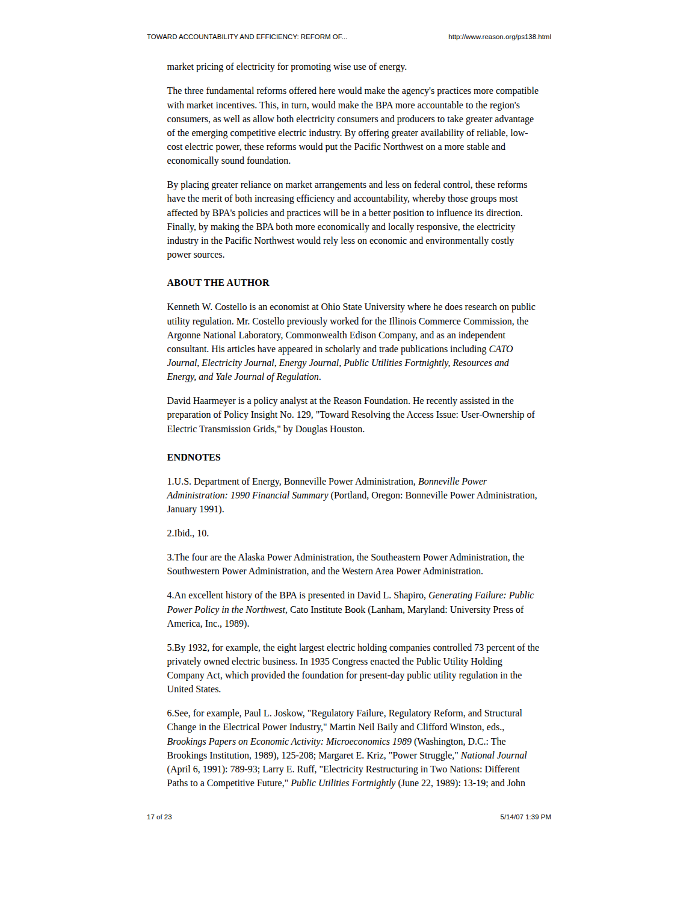TOWARD ACCOUNTABILITY AND EFFICIENCY: REFORM OF... http://www.reason.org/ps138.html
market pricing of electricity for promoting wise use of energy.
The three fundamental reforms offered here would make the agency's practices more compatible with market incentives. This, in turn, would make the BPA more accountable to the region's consumers, as well as allow both electricity consumers and producers to take greater advantage of the emerging competitive electric industry. By offering greater availability of reliable, low-cost electric power, these reforms would put the Pacific Northwest on a more stable and economically sound foundation.
By placing greater reliance on market arrangements and less on federal control, these reforms have the merit of both increasing efficiency and accountability, whereby those groups most affected by BPA's policies and practices will be in a better position to influence its direction. Finally, by making the BPA both more economically and locally responsive, the electricity industry in the Pacific Northwest would rely less on economic and environmentally costly power sources.
ABOUT THE AUTHOR
Kenneth W. Costello is an economist at Ohio State University where he does research on public utility regulation. Mr. Costello previously worked for the Illinois Commerce Commission, the Argonne National Laboratory, Commonwealth Edison Company, and as an independent consultant. His articles have appeared in scholarly and trade publications including CATO Journal, Electricity Journal, Energy Journal, Public Utilities Fortnightly, Resources and Energy, and Yale Journal of Regulation.
David Haarmeyer is a policy analyst at the Reason Foundation. He recently assisted in the preparation of Policy Insight No. 129, "Toward Resolving the Access Issue: User-Ownership of Electric Transmission Grids," by Douglas Houston.
ENDNOTES
1.U.S. Department of Energy, Bonneville Power Administration, Bonneville Power Administration: 1990 Financial Summary (Portland, Oregon: Bonneville Power Administration, January 1991).
2.Ibid., 10.
3.The four are the Alaska Power Administration, the Southeastern Power Administration, the Southwestern Power Administration, and the Western Area Power Administration.
4.An excellent history of the BPA is presented in David L. Shapiro, Generating Failure: Public Power Policy in the Northwest, Cato Institute Book (Lanham, Maryland: University Press of America, Inc., 1989).
5.By 1932, for example, the eight largest electric holding companies controlled 73 percent of the privately owned electric business. In 1935 Congress enacted the Public Utility Holding Company Act, which provided the foundation for present-day public utility regulation in the United States.
6.See, for example, Paul L. Joskow, "Regulatory Failure, Regulatory Reform, and Structural Change in the Electrical Power Industry," Martin Neil Baily and Clifford Winston, eds., Brookings Papers on Economic Activity: Microeconomics 1989 (Washington, D.C.: The Brookings Institution, 1989), 125-208; Margaret E. Kriz, "Power Struggle," National Journal (April 6, 1991): 789-93; Larry E. Ruff, "Electricity Restructuring in Two Nations: Different Paths to a Competitive Future," Public Utilities Fortnightly (June 22, 1989): 13-19; and John
17 of 23 5/14/07 1:39 PM